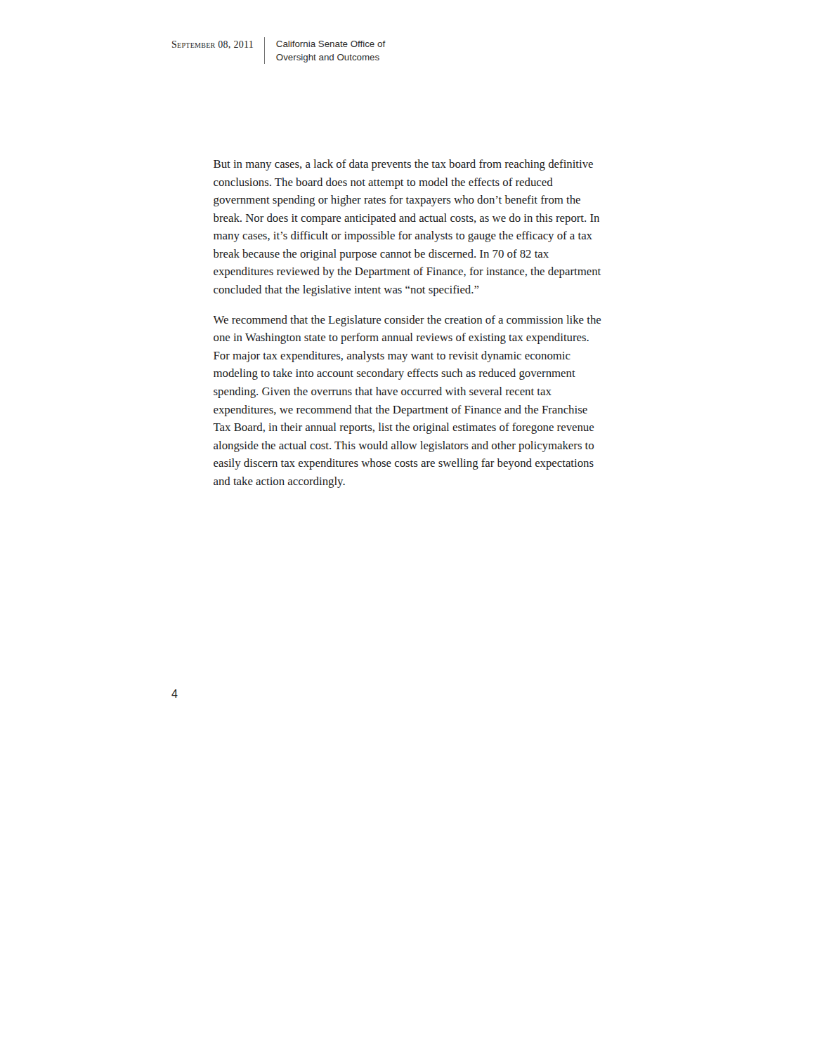September 08, 2011
California Senate Office of
Oversight and Outcomes
But in many cases, a lack of data prevents the tax board from reaching definitive conclusions. The board does not attempt to model the effects of reduced government spending or higher rates for taxpayers who don’t benefit from the break. Nor does it compare anticipated and actual costs, as we do in this report. In many cases, it’s difficult or impossible for analysts to gauge the efficacy of a tax break because the original purpose cannot be discerned. In 70 of 82 tax expenditures reviewed by the Department of Finance, for instance, the department concluded that the legislative intent was “not specified.”
We recommend that the Legislature consider the creation of a commission like the one in Washington state to perform annual reviews of existing tax expenditures. For major tax expenditures, analysts may want to revisit dynamic economic modeling to take into account secondary effects such as reduced government spending. Given the overruns that have occurred with several recent tax expenditures, we recommend that the Department of Finance and the Franchise Tax Board, in their annual reports, list the original estimates of foregone revenue alongside the actual cost. This would allow legislators and other policymakers to easily discern tax expenditures whose costs are swelling far beyond expectations and take action accordingly.
4